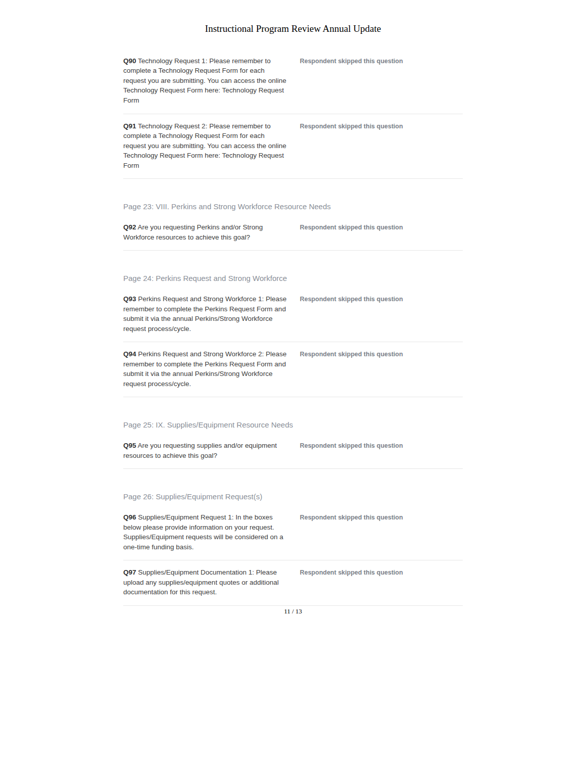Instructional Program Review Annual Update
Q90 Technology Request 1: Please remember to complete a Technology Request Form for each request you are submitting. You can access the online Technology Request Form here: Technology Request Form
Respondent skipped this question
Q91 Technology Request 2: Please remember to complete a Technology Request Form for each request you are submitting. You can access the online Technology Request Form here: Technology Request Form
Respondent skipped this question
Page 23: VIII. Perkins and Strong Workforce Resource Needs
Q92 Are you requesting Perkins and/or Strong Workforce resources to achieve this goal?
Respondent skipped this question
Page 24: Perkins Request and Strong Workforce
Q93 Perkins Request and Strong Workforce 1: Please remember to complete the Perkins Request Form and submit it via the annual Perkins/Strong Workforce request process/cycle.
Respondent skipped this question
Q94 Perkins Request and Strong Workforce 2: Please remember to complete the Perkins Request Form and submit it via the annual Perkins/Strong Workforce request process/cycle.
Respondent skipped this question
Page 25: IX. Supplies/Equipment Resource Needs
Q95 Are you requesting supplies and/or equipment resources to achieve this goal?
Respondent skipped this question
Page 26: Supplies/Equipment Request(s)
Q96 Supplies/Equipment Request 1: In the boxes below please provide information on your request. Supplies/Equipment requests will be considered on a one-time funding basis.
Respondent skipped this question
Q97 Supplies/Equipment Documentation 1: Please upload any supplies/equipment quotes or additional documentation for this request.
Respondent skipped this question
11 / 13